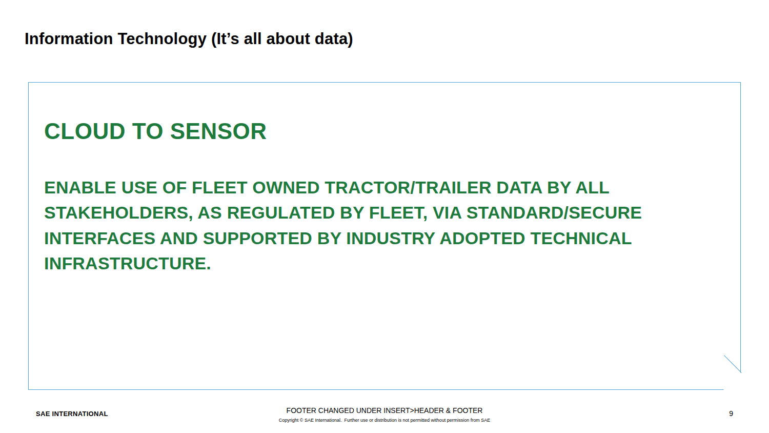Information Technology (It’s all about data)
CLOUD TO SENSOR
ENABLE USE OF FLEET OWNED TRACTOR/TRAILER DATA BY ALL STAKEHOLDERS, AS REGULATED BY FLEET, VIA STANDARD/SECURE INTERFACES AND SUPPORTED BY INDUSTRY ADOPTED TECHNICAL INFRASTRUCTURE.
SAE INTERNATIONAL
FOOTER CHANGED UNDER INSERT>HEADER & FOOTER
Copyright © SAE International. Further use or distribution is not permitted without permission from SAE
9